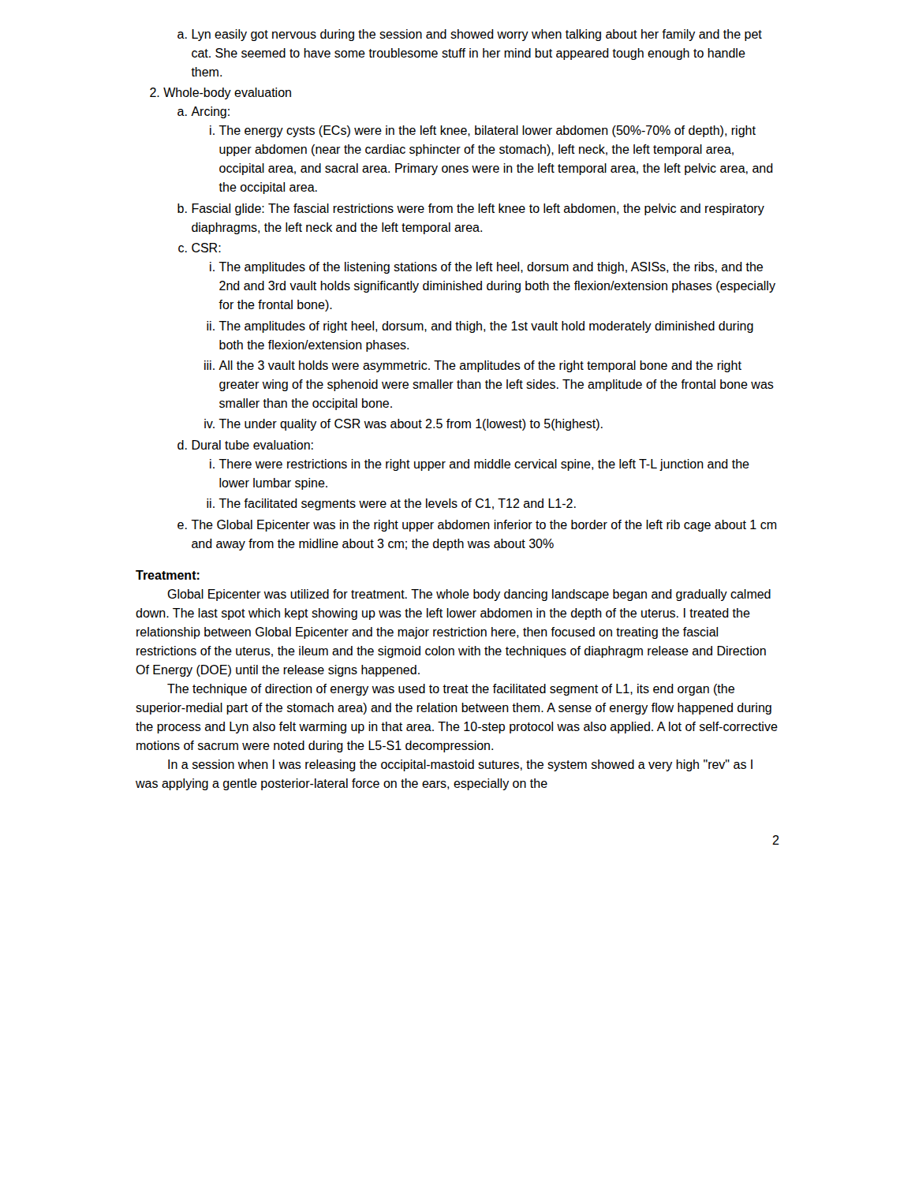Lyn easily got nervous during the session and showed worry when talking about her family and the pet cat. She seemed to have some troublesome stuff in her mind but appeared tough enough to handle them.
Whole-body evaluation
Arcing:
The energy cysts (ECs) were in the left knee, bilateral lower abdomen (50%-70% of depth), right upper abdomen (near the cardiac sphincter of the stomach), left neck, the left temporal area, occipital area, and sacral area. Primary ones were in the left temporal area, the left pelvic area, and the occipital area.
Fascial glide: The fascial restrictions were from the left knee to left abdomen, the pelvic and respiratory diaphragms, the left neck and the left temporal area.
CSR:
The amplitudes of the listening stations of the left heel, dorsum and thigh, ASISs, the ribs, and the 2nd and 3rd vault holds significantly diminished during both the flexion/extension phases (especially for the frontal bone).
The amplitudes of right heel, dorsum, and thigh, the 1st vault hold moderately diminished during both the flexion/extension phases.
All the 3 vault holds were asymmetric. The amplitudes of the right temporal bone and the right greater wing of the sphenoid were smaller than the left sides. The amplitude of the frontal bone was smaller than the occipital bone.
The under quality of CSR was about 2.5 from 1(lowest) to 5(highest).
Dural tube evaluation:
There were restrictions in the right upper and middle cervical spine, the left T-L junction and the lower lumbar spine.
The facilitated segments were at the levels of C1, T12 and L1-2.
The Global Epicenter was in the right upper abdomen inferior to the border of the left rib cage about 1 cm and away from the midline about 3 cm; the depth was about 30%
Treatment:
Global Epicenter was utilized for treatment. The whole body dancing landscape began and gradually calmed down. The last spot which kept showing up was the left lower abdomen in the depth of the uterus. I treated the relationship between Global Epicenter and the major restriction here, then focused on treating the fascial restrictions of the uterus, the ileum and the sigmoid colon with the techniques of diaphragm release and Direction Of Energy (DOE) until the release signs happened.
The technique of direction of energy was used to treat the facilitated segment of L1, its end organ (the superior-medial part of the stomach area) and the relation between them. A sense of energy flow happened during the process and Lyn also felt warming up in that area. The 10-step protocol was also applied. A lot of self-corrective motions of sacrum were noted during the L5-S1 decompression.
In a session when I was releasing the occipital-mastoid sutures, the system showed a very high "rev" as I was applying a gentle posterior-lateral force on the ears, especially on the
2